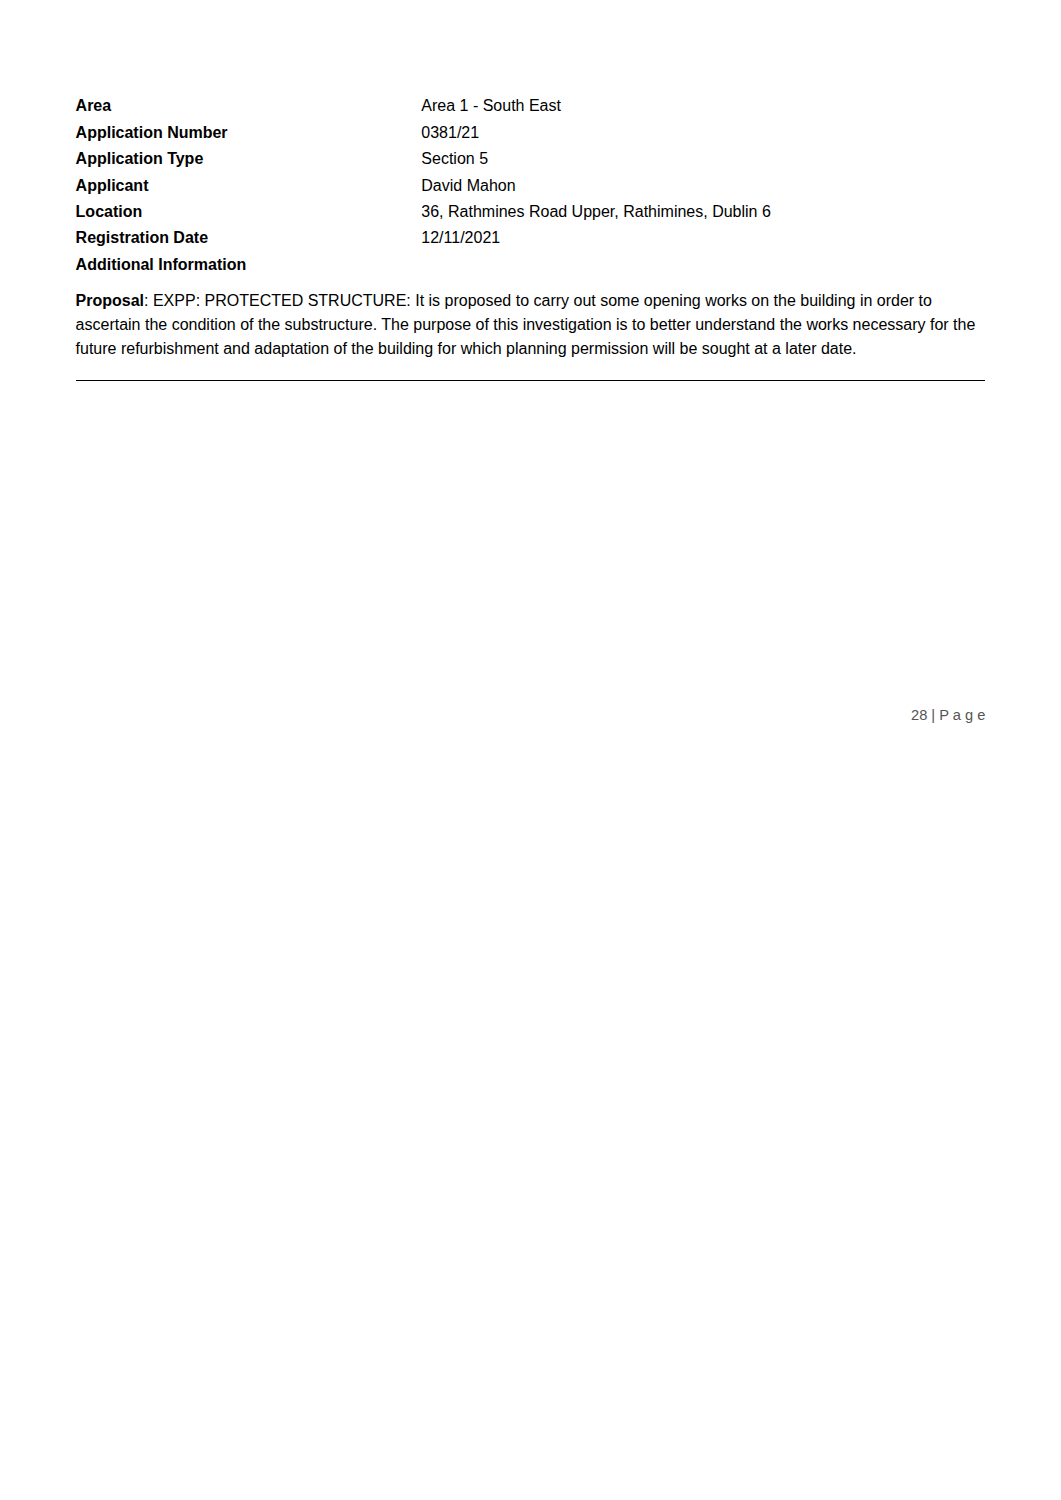| Area | Area 1 - South East |
| Application Number | 0381/21 |
| Application Type | Section 5 |
| Applicant | David Mahon |
| Location | 36, Rathmines Road Upper, Rathimines, Dublin 6 |
| Registration Date | 12/11/2021 |
| Additional Information | |
Proposal: EXPP: PROTECTED STRUCTURE: It is proposed to carry out some opening works on the building in order to ascertain the condition of the substructure. The purpose of this investigation is to better understand the works necessary for the future refurbishment and adaptation of the building for which planning permission will be sought at a later date.
28 | P a g e